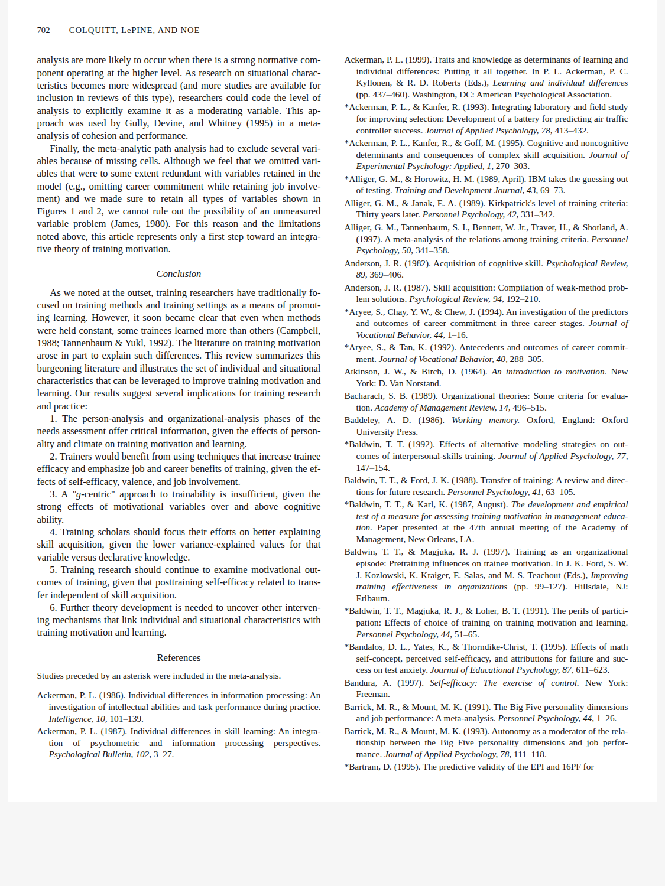702 COLQUITT, LePINE, AND NOE
analysis are more likely to occur when there is a strong normative component operating at the higher level. As research on situational characteristics becomes more widespread (and more studies are available for inclusion in reviews of this type), researchers could code the level of analysis to explicitly examine it as a moderating variable. This approach was used by Gully, Devine, and Whitney (1995) in a meta-analysis of cohesion and performance.
Finally, the meta-analytic path analysis had to exclude several variables because of missing cells. Although we feel that we omitted variables that were to some extent redundant with variables retained in the model (e.g., omitting career commitment while retaining job involvement) and we made sure to retain all types of variables shown in Figures 1 and 2, we cannot rule out the possibility of an unmeasured variable problem (James, 1980). For this reason and the limitations noted above, this article represents only a first step toward an integrative theory of training motivation.
Conclusion
As we noted at the outset, training researchers have traditionally focused on training methods and training settings as a means of promoting learning. However, it soon became clear that even when methods were held constant, some trainees learned more than others (Campbell, 1988; Tannenbaum & Yukl, 1992). The literature on training motivation arose in part to explain such differences. This review summarizes this burgeoning literature and illustrates the set of individual and situational characteristics that can be leveraged to improve training motivation and learning. Our results suggest several implications for training research and practice:
1. The person-analysis and organizational-analysis phases of the needs assessment offer critical information, given the effects of personality and climate on training motivation and learning.
2. Trainers would benefit from using techniques that increase trainee efficacy and emphasize job and career benefits of training, given the effects of self-efficacy, valence, and job involvement.
3. A "g-centric" approach to trainability is insufficient, given the strong effects of motivational variables over and above cognitive ability.
4. Training scholars should focus their efforts on better explaining skill acquisition, given the lower variance-explained values for that variable versus declarative knowledge.
5. Training research should continue to examine motivational outcomes of training, given that posttraining self-efficacy related to transfer independent of skill acquisition.
6. Further theory development is needed to uncover other intervening mechanisms that link individual and situational characteristics with training motivation and learning.
References
Studies preceded by an asterisk were included in the meta-analysis.
Ackerman, P. L. (1986). Individual differences in information processing: An investigation of intellectual abilities and task performance during practice. Intelligence, 10, 101–139.
Ackerman, P. L. (1987). Individual differences in skill learning: An integration of psychometric and information processing perspectives. Psychological Bulletin, 102, 3–27.
Ackerman, P. L. (1999). Traits and knowledge as determinants of learning and individual differences: Putting it all together. In P. L. Ackerman, P. C. Kyllonen, & R. D. Roberts (Eds.), Learning and individual differences (pp. 437–460). Washington, DC: American Psychological Association.
*Ackerman, P. L., & Kanfer, R. (1993). Integrating laboratory and field study for improving selection: Development of a battery for predicting air traffic controller success. Journal of Applied Psychology, 78, 413–432.
*Ackerman, P. L., Kanfer, R., & Goff, M. (1995). Cognitive and noncognitive determinants and consequences of complex skill acquisition. Journal of Experimental Psychology: Applied, 1, 270–303.
*Alliger, G. M., & Horowitz, H. M. (1989, April). IBM takes the guessing out of testing. Training and Development Journal, 43, 69–73.
Alliger, G. M., & Janak, E. A. (1989). Kirkpatrick's level of training criteria: Thirty years later. Personnel Psychology, 42, 331–342.
Alliger, G. M., Tannenbaum, S. I., Bennett, W. Jr., Traver, H., & Shotland, A. (1997). A meta-analysis of the relations among training criteria. Personnel Psychology, 50, 341–358.
Anderson, J. R. (1982). Acquisition of cognitive skill. Psychological Review, 89, 369–406.
Anderson, J. R. (1987). Skill acquisition: Compilation of weak-method problem solutions. Psychological Review, 94, 192–210.
*Aryee, S., Chay, Y. W., & Chew, J. (1994). An investigation of the predictors and outcomes of career commitment in three career stages. Journal of Vocational Behavior, 44, 1–16.
*Aryee, S., & Tan, K. (1992). Antecedents and outcomes of career commitment. Journal of Vocational Behavior, 40, 288–305.
Atkinson, J. W., & Birch, D. (1964). An introduction to motivation. New York: D. Van Norstand.
Bacharach, S. B. (1989). Organizational theories: Some criteria for evaluation. Academy of Management Review, 14, 496–515.
Baddeley, A. D. (1986). Working memory. Oxford, England: Oxford University Press.
*Baldwin, T. T. (1992). Effects of alternative modeling strategies on outcomes of interpersonal-skills training. Journal of Applied Psychology, 77, 147–154.
Baldwin, T. T., & Ford, J. K. (1988). Transfer of training: A review and directions for future research. Personnel Psychology, 41, 63–105.
*Baldwin, T. T., & Karl, K. (1987, August). The development and empirical test of a measure for assessing training motivation in management education. Paper presented at the 47th annual meeting of the Academy of Management, New Orleans, LA.
Baldwin, T. T., & Magjuka, R. J. (1997). Training as an organizational episode: Pretraining influences on trainee motivation. In J. K. Ford, S. W. J. Kozlowski, K. Kraiger, E. Salas, and M. S. Teachout (Eds.), Improving training effectiveness in organizations (pp. 99–127). Hillsdale, NJ: Erlbaum.
*Baldwin, T. T., Magjuka, R. J., & Loher, B. T. (1991). The perils of participation: Effects of choice of training on training motivation and learning. Personnel Psychology, 44, 51–65.
*Bandalos, D. L., Yates, K., & Thorndike-Christ, T. (1995). Effects of math self-concept, perceived self-efficacy, and attributions for failure and success on test anxiety. Journal of Educational Psychology, 87, 611–623.
Bandura, A. (1997). Self-efficacy: The exercise of control. New York: Freeman.
Barrick, M. R., & Mount, M. K. (1991). The Big Five personality dimensions and job performance: A meta-analysis. Personnel Psychology, 44, 1–26.
Barrick, M. R., & Mount, M. K. (1993). Autonomy as a moderator of the relationship between the Big Five personality dimensions and job performance. Journal of Applied Psychology, 78, 111–118.
*Bartram, D. (1995). The predictive validity of the EPI and 16PF for